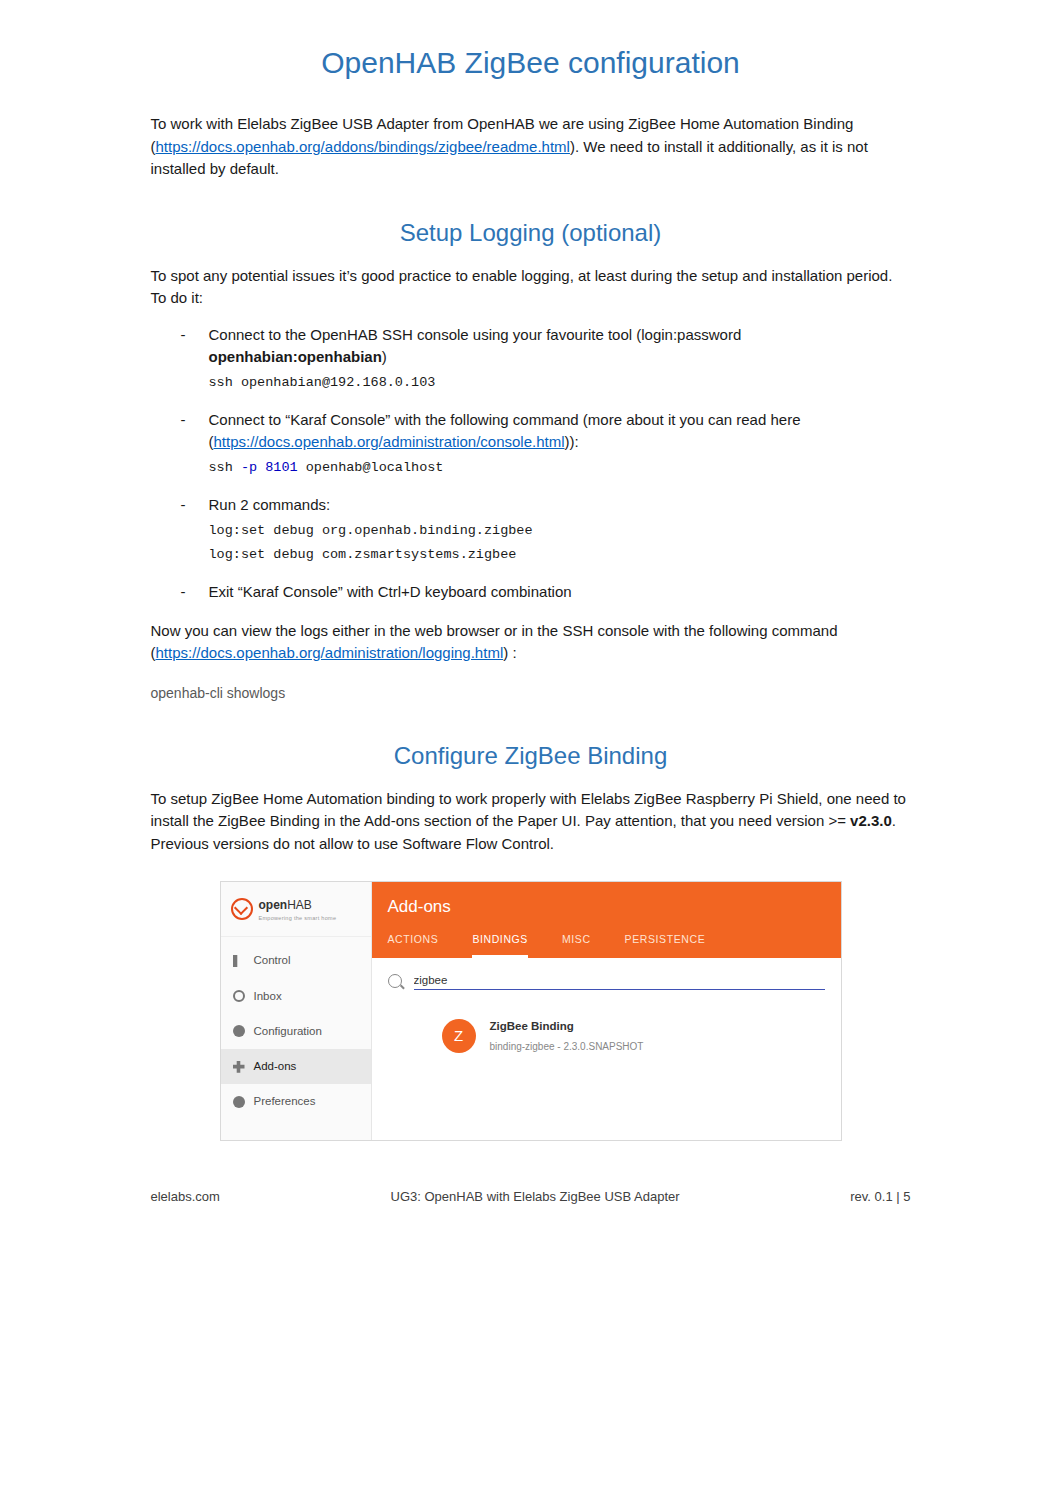OpenHAB ZigBee configuration
To work with Elelabs ZigBee USB Adapter from OpenHAB we are using ZigBee Home Automation Binding (https://docs.openhab.org/addons/bindings/zigbee/readme.html). We need to install it additionally, as it is not installed by default.
Setup Logging (optional)
To spot any potential issues it’s good practice to enable logging, at least during the setup and installation period. To do it:
Connect to the OpenHAB SSH console using your favourite tool (login:password openhabian:openhabian) ssh openhabian@192.168.0.103
Connect to “Karaf Console” with the following command (more about it you can read here (https://docs.openhab.org/administration/console.html)): ssh -p 8101 openhab@localhost
Run 2 commands: log:set debug org.openhab.binding.zigbee log:set debug com.zsmartsystems.zigbee
Exit “Karaf Console” with Ctrl+D keyboard combination
Now you can view the logs either in the web browser or in the SSH console with the following command (https://docs.openhab.org/administration/logging.html) :
openhab-cli showlogs
Configure ZigBee Binding
To setup ZigBee Home Automation binding to work properly with Elelabs ZigBee Raspberry Pi Shield, one need to install the ZigBee Binding in the Add-ons section of the Paper UI. Pay attention, that you need version >= v2.3.0. Previous versions do not allow to use Software Flow Control.
open HAB
Empowering the smart home
Control
Inbox
Configuration
Add-ons
Preferences
Add-ons
ACTIONS BINDINGS MISC PERSISTENCE
Z
ZigBee Binding
binding-zigbee - 2.3.0.SNAPSHOT
elelabs.com UG3: OpenHAB with Elelabs ZigBee USB Adapter rev. 0.1 | 5